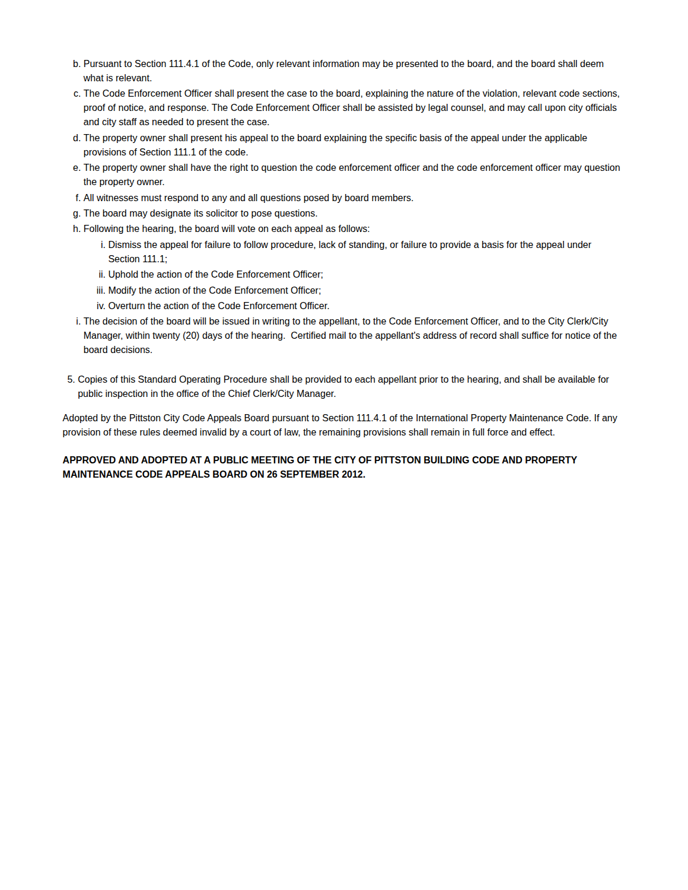Pursuant to Section 111.4.1 of the Code, only relevant information may be presented to the board, and the board shall deem what is relevant.
The Code Enforcement Officer shall present the case to the board, explaining the nature of the violation, relevant code sections, proof of notice, and response. The Code Enforcement Officer shall be assisted by legal counsel, and may call upon city officials and city staff as needed to present the case.
The property owner shall present his appeal to the board explaining the specific basis of the appeal under the applicable provisions of Section 111.1 of the code.
The property owner shall have the right to question the code enforcement officer and the code enforcement officer may question the property owner.
All witnesses must respond to any and all questions posed by board members.
The board may designate its solicitor to pose questions.
Following the hearing, the board will vote on each appeal as follows:
Dismiss the appeal for failure to follow procedure, lack of standing, or failure to provide a basis for the appeal under Section 111.1;
Uphold the action of the Code Enforcement Officer;
Modify the action of the Code Enforcement Officer;
Overturn the action of the Code Enforcement Officer.
The decision of the board will be issued in writing to the appellant, to the Code Enforcement Officer, and to the City Clerk/City Manager, within twenty (20) days of the hearing. Certified mail to the appellant's address of record shall suffice for notice of the board decisions.
Copies of this Standard Operating Procedure shall be provided to each appellant prior to the hearing, and shall be available for public inspection in the office of the Chief Clerk/City Manager.
Adopted by the Pittston City Code Appeals Board pursuant to Section 111.4.1 of the International Property Maintenance Code. If any provision of these rules deemed invalid by a court of law, the remaining provisions shall remain in full force and effect.
APPROVED AND ADOPTED AT A PUBLIC MEETING OF THE CITY OF PITTSTON BUILDING CODE AND PROPERTY MAINTENANCE CODE APPEALS BOARD ON 26 SEPTEMBER 2012.